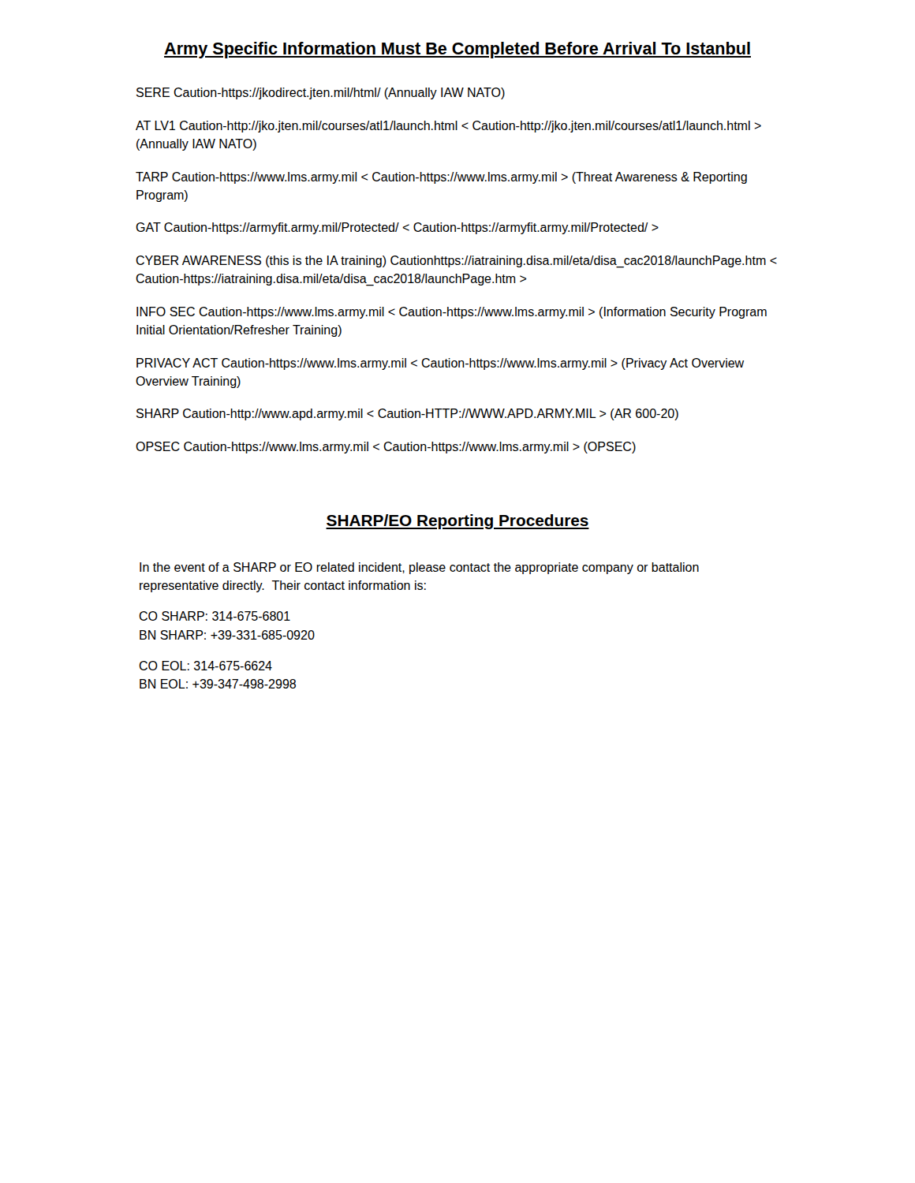Army Specific Information Must Be Completed Before Arrival To Istanbul
SERE Caution-https://jkodirect.jten.mil/html/ (Annually IAW NATO)
AT LV1 Caution-http://jko.jten.mil/courses/atl1/launch.html < Caution-http://jko.jten.mil/courses/atl1/launch.html > (Annually IAW NATO)
TARP Caution-https://www.lms.army.mil < Caution-https://www.lms.army.mil > (Threat Awareness & Reporting Program)
GAT Caution-https://armyfit.army.mil/Protected/ < Caution-https://armyfit.army.mil/Protected/ >
CYBER AWARENESS (this is the IA training) Cautionhttps://iatraining.disa.mil/eta/disa_cac2018/launchPage.htm < Caution-https://iatraining.disa.mil/eta/disa_cac2018/launchPage.htm >
INFO SEC Caution-https://www.lms.army.mil < Caution-https://www.lms.army.mil > (Information Security Program Initial Orientation/Refresher Training)
PRIVACY ACT Caution-https://www.lms.army.mil < Caution-https://www.lms.army.mil > (Privacy Act Overview Overview Training)
SHARP Caution-http://www.apd.army.mil < Caution-HTTP://WWW.APD.ARMY.MIL > (AR 600-20)
OPSEC Caution-https://www.lms.army.mil < Caution-https://www.lms.army.mil > (OPSEC)
SHARP/EO Reporting Procedures
In the event of a SHARP or EO related incident, please contact the appropriate company or battalion representative directly. Their contact information is:
CO SHARP: 314-675-6801
BN SHARP: +39-331-685-0920
CO EOL: 314-675-6624
BN EOL: +39-347-498-2998